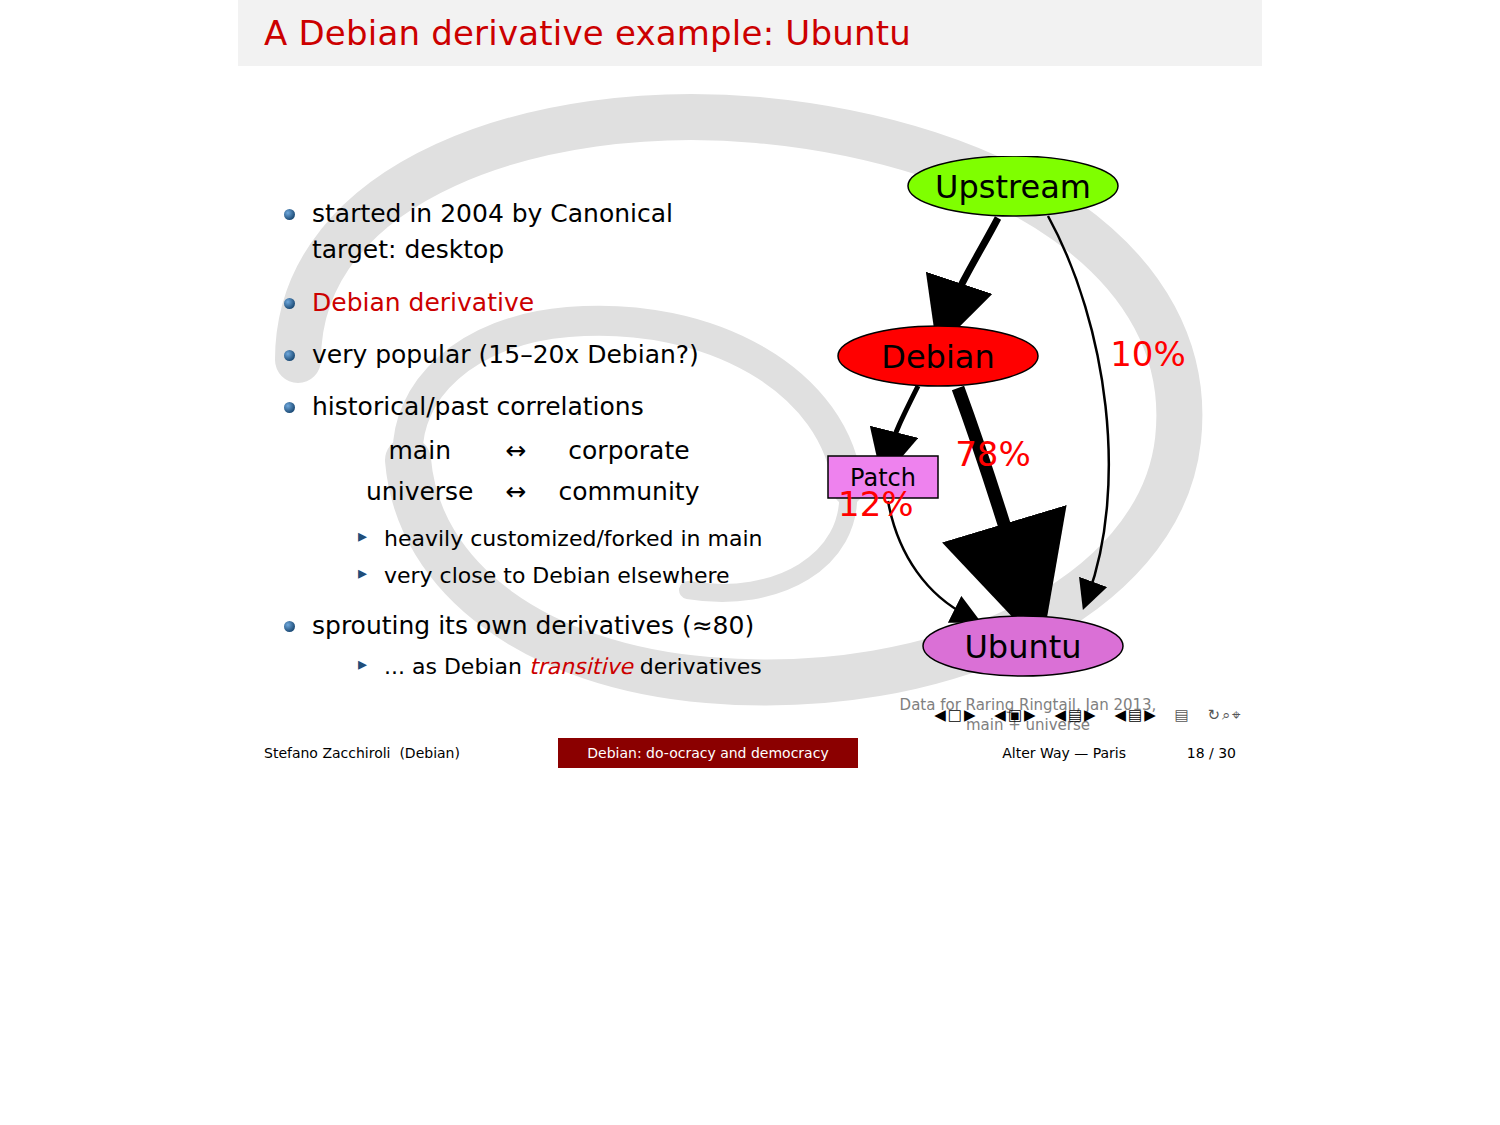A Debian derivative example: Ubuntu
started in 2004 by Canonical
target: desktop
Debian derivative
very popular (15–20x Debian?)
historical/past correlations
| main | ↔ | corporate |
| universe | ↔ | community |
heavily customized/forked in main
very close to Debian elsewhere
sprouting its own derivatives (≈80)
... as Debian transitive derivatives
Upstream Debian Patch Ubuntu 10% 78% 12%
Data for Raring Ringtail, Jan 2013,
main + universe
◀□▶ ◀▣▶ ◀▤▶ ◀▤▶ ▤ ↻⌕⌖
Stefano Zacchiroli (Debian)
Debian: do-ocracy and democracy
Alter Way — Paris 18 / 30